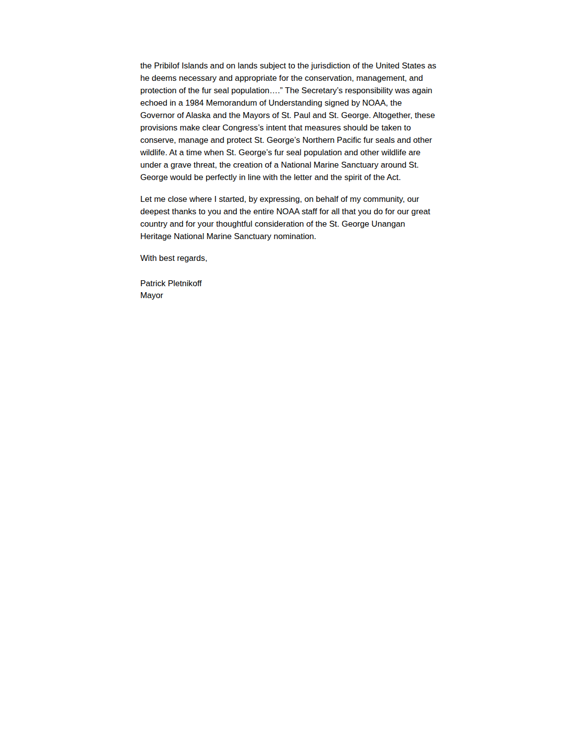the Pribilof Islands and on lands subject to the jurisdiction of the United States as he deems necessary and appropriate for the conservation, management, and protection of the fur seal population….” The Secretary’s responsibility was again echoed in a 1984 Memorandum of Understanding signed by NOAA, the Governor of Alaska and the Mayors of St. Paul and St. George. Altogether, these provisions make clear Congress’s intent that measures should be taken to conserve, manage and protect St. George’s Northern Pacific fur seals and other wildlife. At a time when St. George’s fur seal population and other wildlife are under a grave threat, the creation of a National Marine Sanctuary around St. George would be perfectly in line with the letter and the spirit of the Act.
Let me close where I started, by expressing, on behalf of my community, our deepest thanks to you and the entire NOAA staff for all that you do for our great country and for your thoughtful consideration of the St. George Unangan Heritage National Marine Sanctuary nomination.
With best regards,
Patrick Pletnikoff
Mayor